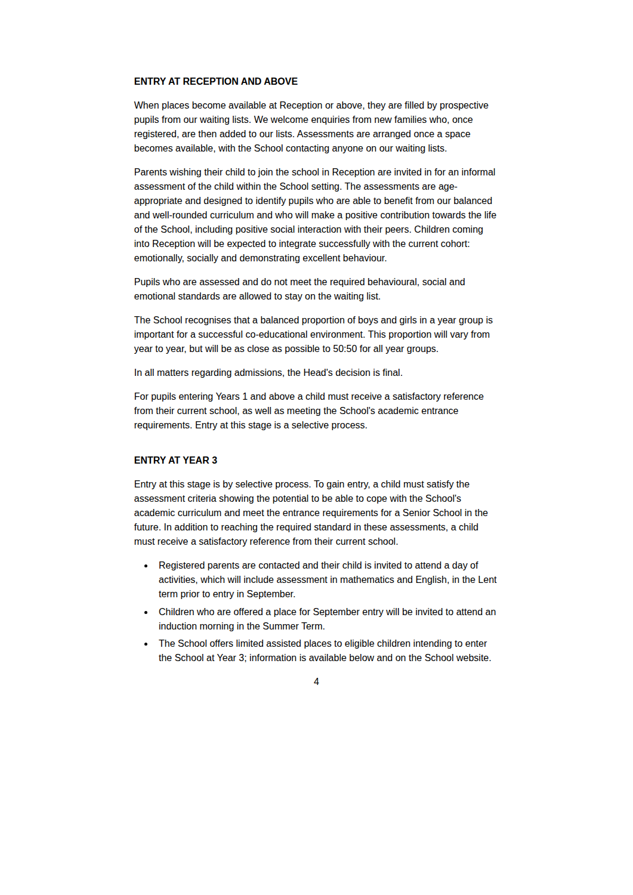ENTRY AT RECEPTION AND ABOVE
When places become available at Reception or above, they are filled by prospective pupils from our waiting lists. We welcome enquiries from new families who, once registered, are then added to our lists. Assessments are arranged once a space becomes available, with the School contacting anyone on our waiting lists.
Parents wishing their child to join the school in Reception are invited in for an informal assessment of the child within the School setting. The assessments are age-appropriate and designed to identify pupils who are able to benefit from our balanced and well-rounded curriculum and who will make a positive contribution towards the life of the School, including positive social interaction with their peers. Children coming into Reception will be expected to integrate successfully with the current cohort: emotionally, socially and demonstrating excellent behaviour.
Pupils who are assessed and do not meet the required behavioural, social and emotional standards are allowed to stay on the waiting list.
The School recognises that a balanced proportion of boys and girls in a year group is important for a successful co-educational environment. This proportion will vary from year to year, but will be as close as possible to 50:50 for all year groups.
In all matters regarding admissions, the Head's decision is final.
For pupils entering Years 1 and above a child must receive a satisfactory reference from their current school, as well as meeting the School's academic entrance requirements. Entry at this stage is a selective process.
ENTRY AT YEAR 3
Entry at this stage is by selective process. To gain entry, a child must satisfy the assessment criteria showing the potential to be able to cope with the School's academic curriculum and meet the entrance requirements for a Senior School in the future. In addition to reaching the required standard in these assessments, a child must receive a satisfactory reference from their current school.
Registered parents are contacted and their child is invited to attend a day of activities, which will include assessment in mathematics and English, in the Lent term prior to entry in September.
Children who are offered a place for September entry will be invited to attend an induction morning in the Summer Term.
The School offers limited assisted places to eligible children intending to enter the School at Year 3; information is available below and on the School website.
4